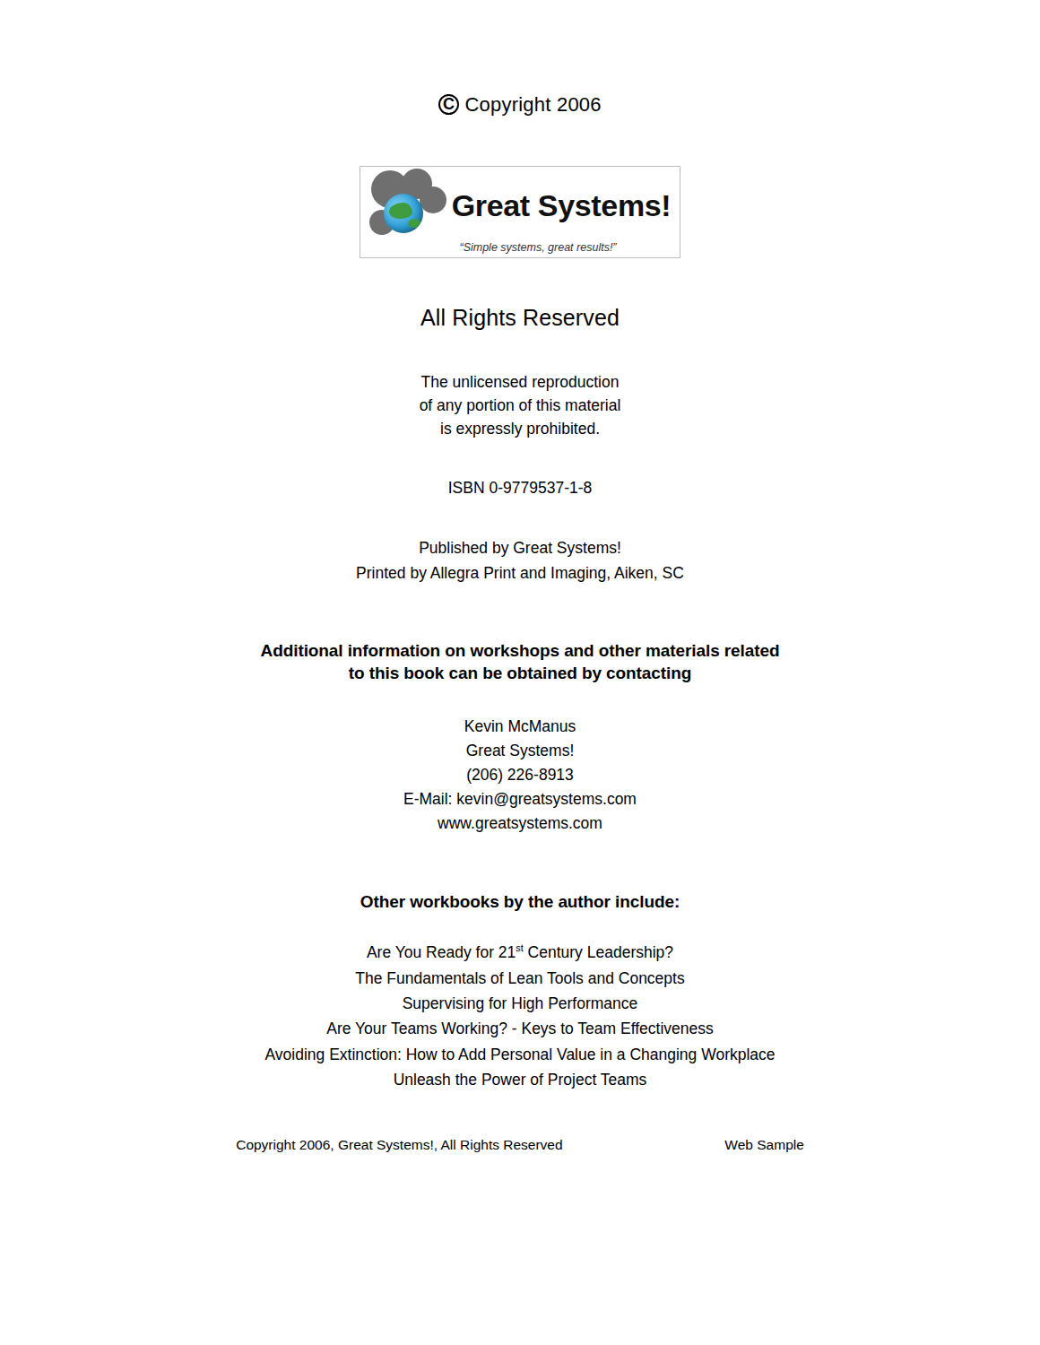CCopyright 2006
Great Systems!
“Simple systems, great results!”
All Rights Reserved
The unlicensed reproduction
of any portion of this material
is expressly prohibited.
ISBN 0-9779537-1-8
Published by Great Systems!
Printed by Allegra Print and Imaging, Aiken, SC
Additional information on workshops and other materials related
to this book can be obtained by contacting
Kevin McManus
Great Systems!
(206) 226-8913
E-Mail: kevin@greatsystems.com
www.greatsystems.com
Other workbooks by the author include:
Are You Ready for 21st Century Leadership?
The Fundamentals of Lean Tools and Concepts
Supervising for High Performance
Are Your Teams Working? - Keys to Team Effectiveness
Avoiding Extinction: How to Add Personal Value in a Changing Workplace
Unleash the Power of Project Teams
Copyright 2006, Great Systems!, All Rights Reserved
Web Sample